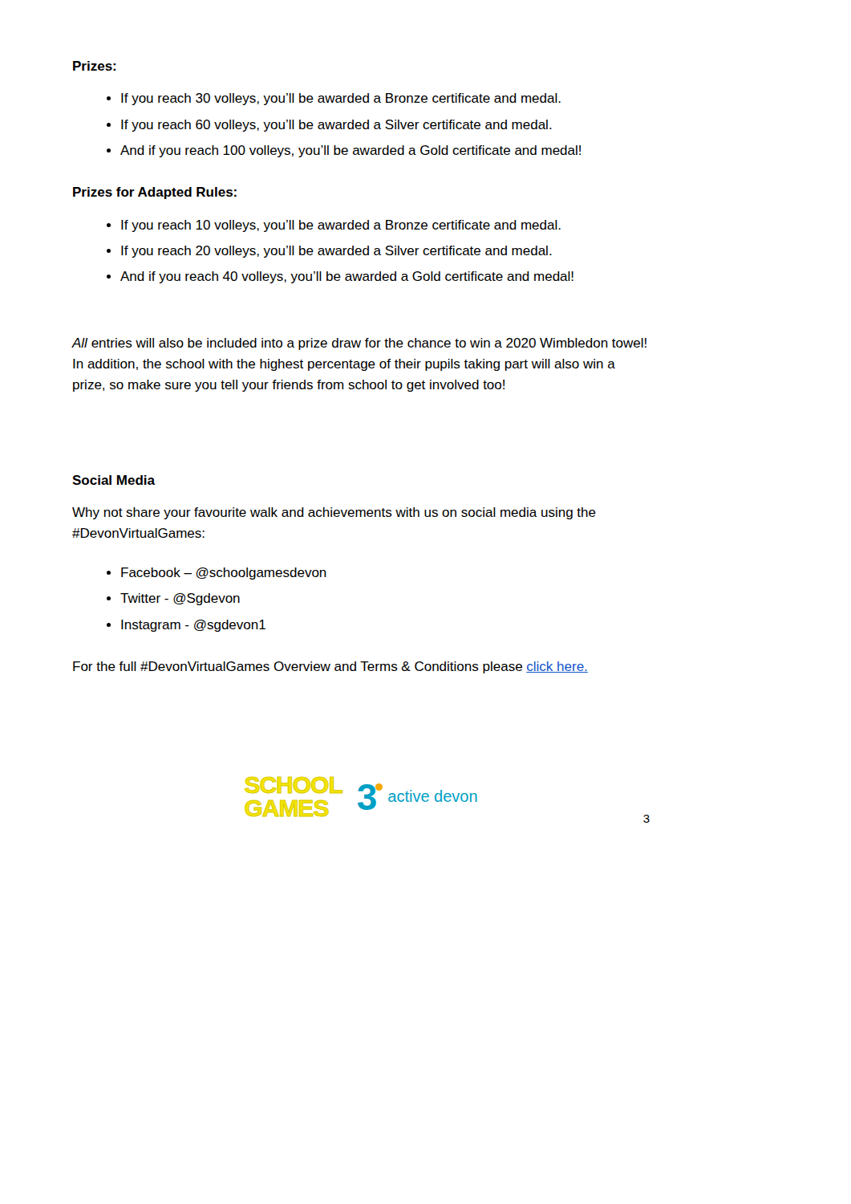Prizes:
If you reach 30 volleys, you’ll be awarded a Bronze certificate and medal.
If you reach 60 volleys, you’ll be awarded a Silver certificate and medal.
And if you reach 100 volleys, you’ll be awarded a Gold certificate and medal!
Prizes for Adapted Rules:
If you reach 10 volleys, you’ll be awarded a Bronze certificate and medal.
If you reach 20 volleys, you’ll be awarded a Silver certificate and medal.
And if you reach 40 volleys, you’ll be awarded a Gold certificate and medal!
All entries will also be included into a prize draw for the chance to win a 2020 Wimbledon towel! In addition, the school with the highest percentage of their pupils taking part will also win a prize, so make sure you tell your friends from school to get involved too!
Social Media
Why not share your favourite walk and achievements with us on social media using the #DevonVirtualGames:
Facebook – @schoolgamesdevon
Twitter - @Sgdevon
Instagram - @sgdevon1
For the full #DevonVirtualGames Overview and Terms & Conditions please click here.
SCHOOL
GAMES
3 active devon
3